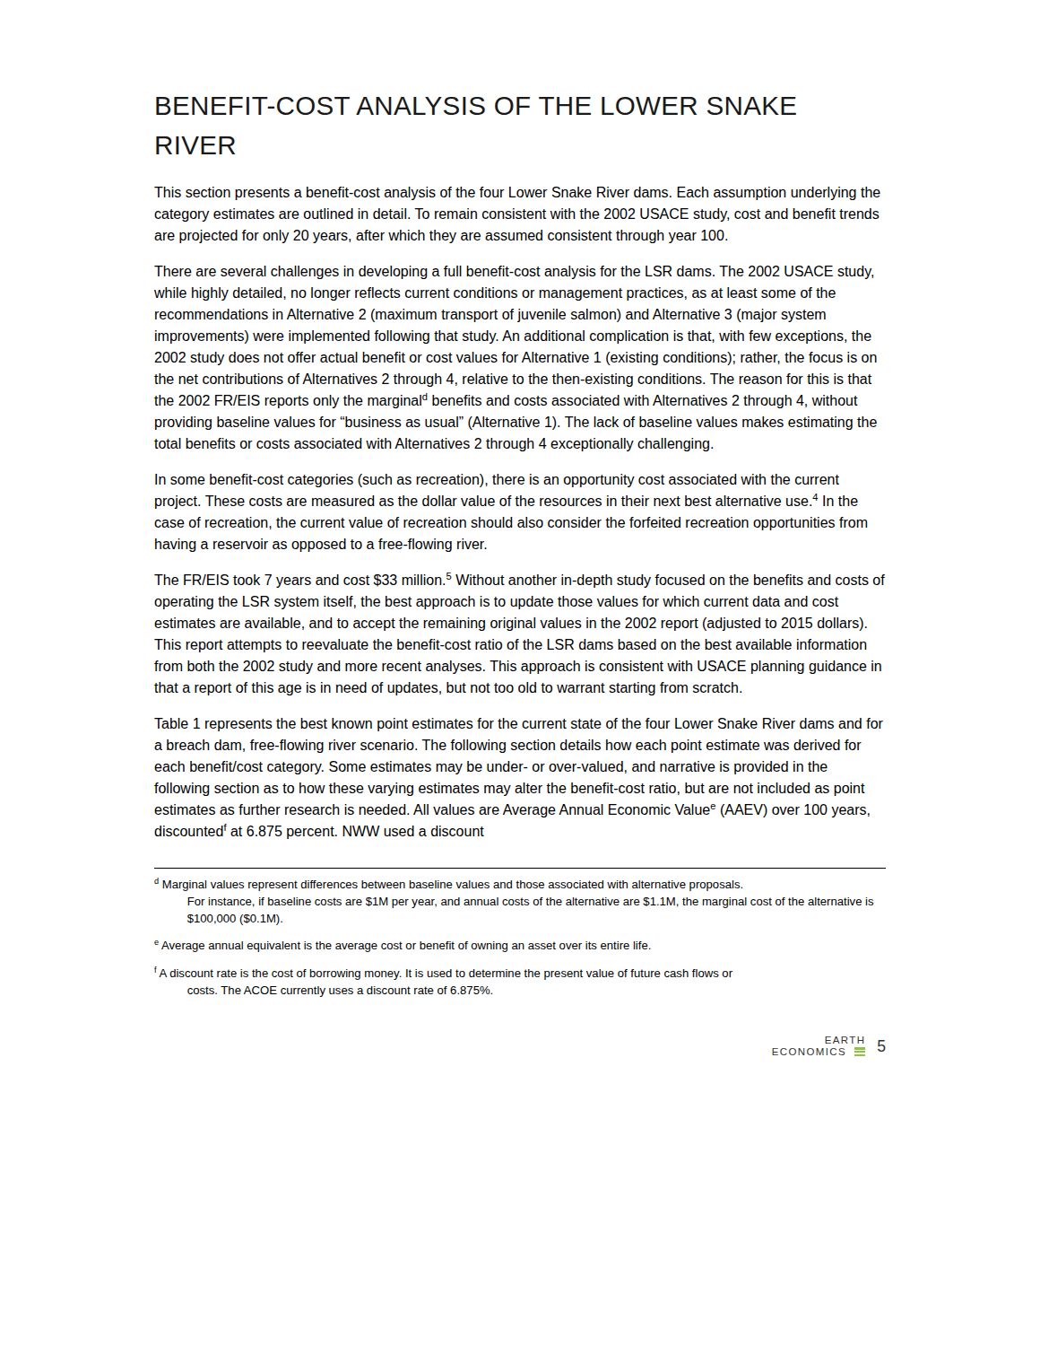BENEFIT-COST ANALYSIS OF THE LOWER SNAKE RIVER
This section presents a benefit-cost analysis of the four Lower Snake River dams. Each assumption underlying the category estimates are outlined in detail. To remain consistent with the 2002 USACE study, cost and benefit trends are projected for only 20 years, after which they are assumed consistent through year 100.
There are several challenges in developing a full benefit-cost analysis for the LSR dams. The 2002 USACE study, while highly detailed, no longer reflects current conditions or management practices, as at least some of the recommendations in Alternative 2 (maximum transport of juvenile salmon) and Alternative 3 (major system improvements) were implemented following that study. An additional complication is that, with few exceptions, the 2002 study does not offer actual benefit or cost values for Alternative 1 (existing conditions); rather, the focus is on the net contributions of Alternatives 2 through 4, relative to the then-existing conditions. The reason for this is that the 2002 FR/EIS reports only the marginald benefits and costs associated with Alternatives 2 through 4, without providing baseline values for “business as usual” (Alternative 1). The lack of baseline values makes estimating the total benefits or costs associated with Alternatives 2 through 4 exceptionally challenging.
In some benefit-cost categories (such as recreation), there is an opportunity cost associated with the current project. These costs are measured as the dollar value of the resources in their next best alternative use.4 In the case of recreation, the current value of recreation should also consider the forfeited recreation opportunities from having a reservoir as opposed to a free-flowing river.
The FR/EIS took 7 years and cost $33 million.5 Without another in-depth study focused on the benefits and costs of operating the LSR system itself, the best approach is to update those values for which current data and cost estimates are available, and to accept the remaining original values in the 2002 report (adjusted to 2015 dollars). This report attempts to reevaluate the benefit-cost ratio of the LSR dams based on the best available information from both the 2002 study and more recent analyses. This approach is consistent with USACE planning guidance in that a report of this age is in need of updates, but not too old to warrant starting from scratch.
Table 1 represents the best known point estimates for the current state of the four Lower Snake River dams and for a breach dam, free-flowing river scenario. The following section details how each point estimate was derived for each benefit/cost category. Some estimates may be under- or over-valued, and narrative is provided in the following section as to how these varying estimates may alter the benefit-cost ratio, but are not included as point estimates as further research is needed. All values are Average Annual Economic Valuee (AAEV) over 100 years, discountedf at 6.875 percent. NWW used a discount
d Marginal values represent differences between baseline values and those associated with alternative proposals. For instance, if baseline costs are $1M per year, and annual costs of the alternative are $1.1M, the marginal cost of the alternative is $100,000 ($0.1M).
e Average annual equivalent is the average cost or benefit of owning an asset over its entire life.
f A discount rate is the cost of borrowing money. It is used to determine the present value of future cash flows or costs. The ACOE currently uses a discount rate of 6.875%.
EARTH
ECONOMICS
5